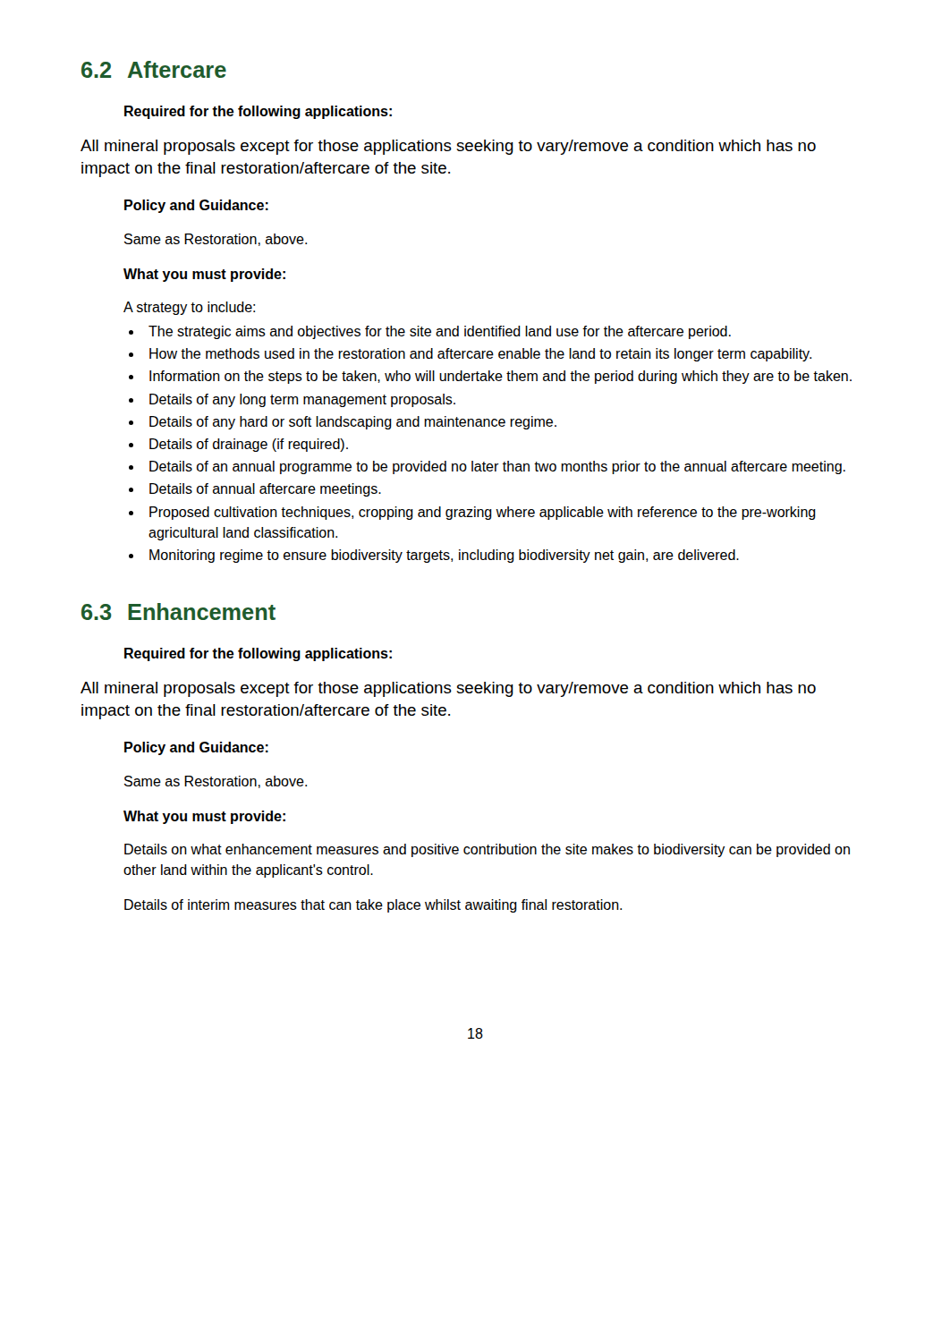6.2 Aftercare
Required for the following applications:
All mineral proposals except for those applications seeking to vary/remove a condition which has no impact on the final restoration/aftercare of the site.
Policy and Guidance:
Same as Restoration, above.
What you must provide:
A strategy to include:
The strategic aims and objectives for the site and identified land use for the aftercare period.
How the methods used in the restoration and aftercare enable the land to retain its longer term capability.
Information on the steps to be taken, who will undertake them and the period during which they are to be taken.
Details of any long term management proposals.
Details of any hard or soft landscaping and maintenance regime.
Details of drainage (if required).
Details of an annual programme to be provided no later than two months prior to the annual aftercare meeting.
Details of annual aftercare meetings.
Proposed cultivation techniques, cropping and grazing where applicable with reference to the pre-working agricultural land classification.
Monitoring regime to ensure biodiversity targets, including biodiversity net gain, are delivered.
6.3 Enhancement
Required for the following applications:
All mineral proposals except for those applications seeking to vary/remove a condition which has no impact on the final restoration/aftercare of the site.
Policy and Guidance:
Same as Restoration, above.
What you must provide:
Details on what enhancement measures and positive contribution the site makes to biodiversity can be provided on other land within the applicant's control.
Details of interim measures that can take place whilst awaiting final restoration.
18